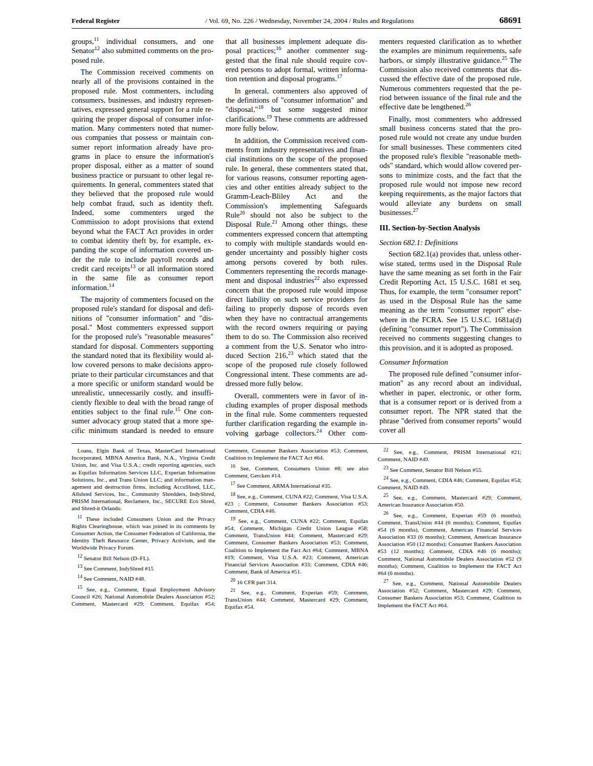Federal Register / Vol. 69, No. 226 / Wednesday, November 24, 2004 / Rules and Regulations 68691
groups,11 individual consumers, and one Senator12 also submitted comments on the proposed rule.
The Commission received comments on nearly all of the provisions contained in the proposed rule. Most commenters, including consumers, businesses, and industry representatives, expressed general support for a rule requiring the proper disposal of consumer information. Many commenters noted that numerous companies that possess or maintain consumer report information already have programs in place to ensure the information's proper disposal, either as a matter of sound business practice or pursuant to other legal requirements. In general, commenters stated that they believed that the proposed rule would help combat fraud, such as identity theft. Indeed, some commenters urged the Commission to adopt provisions that extend beyond what the FACT Act provides in order to combat identity theft by, for example, expanding the scope of information covered under the rule to include payroll records and credit card receipts13 or all information stored in the same file as consumer report information.14
The majority of commenters focused on the proposed rule's standard for disposal and definitions of "consumer information" and "disposal." Most commenters expressed support for the proposed rule's "reasonable measures" standard for disposal. Commenters supporting the standard noted that its flexibility would allow covered persons to make decisions appropriate to their particular circumstances and that a more specific or uniform standard would be unrealistic, unnecessarily costly, and insufficiently flexible to deal with the broad range of entities subject to the final rule.15 One consumer advocacy group stated that a more specific minimum standard is needed to ensure that all businesses implement adequate disposal practices;16 another commenter suggested that the final rule should require covered persons to adopt formal, written information retention and disposal programs.17
In general, commenters also approved of the definitions of "consumer information" and "disposal,"18 but some suggested minor clarifications.19 These comments are addressed more fully below.
In addition, the Commission received comments from industry representatives and financial institutions on the scope of the proposed rule. In general, these commenters stated that, for various reasons, consumer reporting agencies and other entities already subject to the Gramm-Leach-Bliley Act and the Commission's implementing Safeguards Rule20 should not also be subject to the Disposal Rule.21 Among other things, these commenters expressed concern that attempting to comply with multiple standards would engender uncertainty and possibly higher costs among persons covered by both rules. Commenters representing the records management and disposal industries22 also expressed concern that the proposed rule would impose direct liability on such service providers for failing to properly dispose of records even when they have no contractual arrangements with the record owners requiring or paying them to do so. The Commission also received a comment from the U.S. Senator who introduced Section 216,23 which stated that the scope of the proposed rule closely followed Congressional intent. These comments are addressed more fully below.
Overall, commenters were in favor of including examples of proper disposal methods in the final rule. Some commenters requested further clarification regarding the example involving garbage collectors.24 Other commenters requested clarification as to whether the examples are minimum requirements, safe harbors, or simply illustrative guidance.25 The Commission also received comments that discussed the effective date of the proposed rule. Numerous commenters requested that the period between issuance of the final rule and the effective date be lengthened.26
Finally, most commenters who addressed small business concerns stated that the proposed rule would not create any undue burden for small businesses. These commenters cited the proposed rule's flexible "reasonable methods" standard, which would allow covered persons to minimize costs, and the fact that the proposed rule would not impose new record keeping requirements, as the major factors that would alleviate any burdens on small businesses.27
III. Section-by-Section Analysis
Section 682.1: Definitions
Section 682.1(a) provides that, unless otherwise stated, terms used in the Disposal Rule have the same meaning as set forth in the Fair Credit Reporting Act, 15 U.S.C. 1681 et seq. Thus, for example, the term "consumer report" as used in the Disposal Rule has the same meaning as the term "consumer report" elsewhere in the FCRA. See 15 U.S.C. 1681a(d) (defining "consumer report"). The Commission received no comments suggesting changes to this provision, and it is adopted as proposed.
Consumer Information
The proposed rule defined "consumer information" as any record about an individual, whether in paper, electronic, or other form, that is a consumer report or is derived from a consumer report. The NPR stated that the phrase "derived from consumer reports" would cover all
Loans, Elgin Bank of Texas, MasterCard International Incorporated, MBNA America Bank, N.A., Virginia Credit Union, Inc. and Visa U.S.A.; credit reporting agencies, such as Equifax Information Services LLC, Experian Information Solutions, Inc., and Trans Union LLC; and information management and destruction firms, including AccuShred, LLC, Allshred Services, Inc., Community Shredders, IndyShred, PRISM International, Reclamere, Inc., SECURE Eco Shred, and Shred-it Orlando.
11 These included Consumers Union and the Privacy Rights Clearinghouse, which was joined in its comments by Consumer Action, the Consumer Federation of California, the Identity Theft Resource Center, Privacy Activism, and the Worldwide Privacy Forum.
12 Senator Bill Nelson (D–FL).
13 See Comment, IndyShred #15
14 See Comment, NAID #48.
15 See, e.g., Comment, Equal Employment Advisory Council #26; National Automobile Dealers Association #52; Comment, Mastercard #29; Comment, Equifax #54; Comment, Consumer Bankers Association #53; Comment, Coalition to Implement the FACT Act #64.
16 See, Comment, Consumers Union #8; see also Comment, Gercken #14.
17 See Comment, ARMA International #35.
18 See, e.g., Comment, CUNA #22; Comment, Visa U.S.A. #23 ; Comment, Consumer Bankers Association #53; Comment, CDIA #46.
19 See, e.g., Comment, CUNA #22; Comment, Equifax #54; Comment, Michigan Credit Union League #58; Comment, TransUnion #44; Comment, Mastercard #29; Comment, Consumer Bankers Association #53; Comment, Coalition to Implement the Fact Act #64; Comment, MBNA #19; Comment, Visa U.S.A. #23; Comment, American Financial Services Association #33; Comment, CDIA #46; Comment, Bank of America #51.
20 16 CFR part 314.
21 See, e.g., Comment, Experian #59; Comment, TransUnion #44; Comment, Mastercard #29; Comment, Equifax #54.
22 See, e.g., Comment, PRISM International #21; Comment, NAID #49.
23 See Comment, Senator Bill Nelson #55.
24 See, e.g., Comment, CDIA #46; Comment, Equifax #54; Comment, NAID #49.
25 See, e.g., Comment, Mastercard #29; Comment, American Insurance Association #50.
26 See, e.g., Comment, Experian #59 (6 months); Comment, TransUnion #44 (6 months); Comment, Equifax #54 (6 months), Comment, American Financial Services Association #33 (6 months); Comment, American Insurance Association #50 (12 months); Consumer Bankers Association #53 (12 months); Comment, CDIA #46 (6 months); Comment, National Automobile Dealers Association #52 (9 months); Comment, Coalition to Implement the FACT Act #64 (6 months).
27 See, e.g., Comment, National Automobile Dealers Association #52; Comment, Mastercard #29; Comment, Consumer Bankers Association #53; Comment, Coalition to Implement the FACT Act #64.